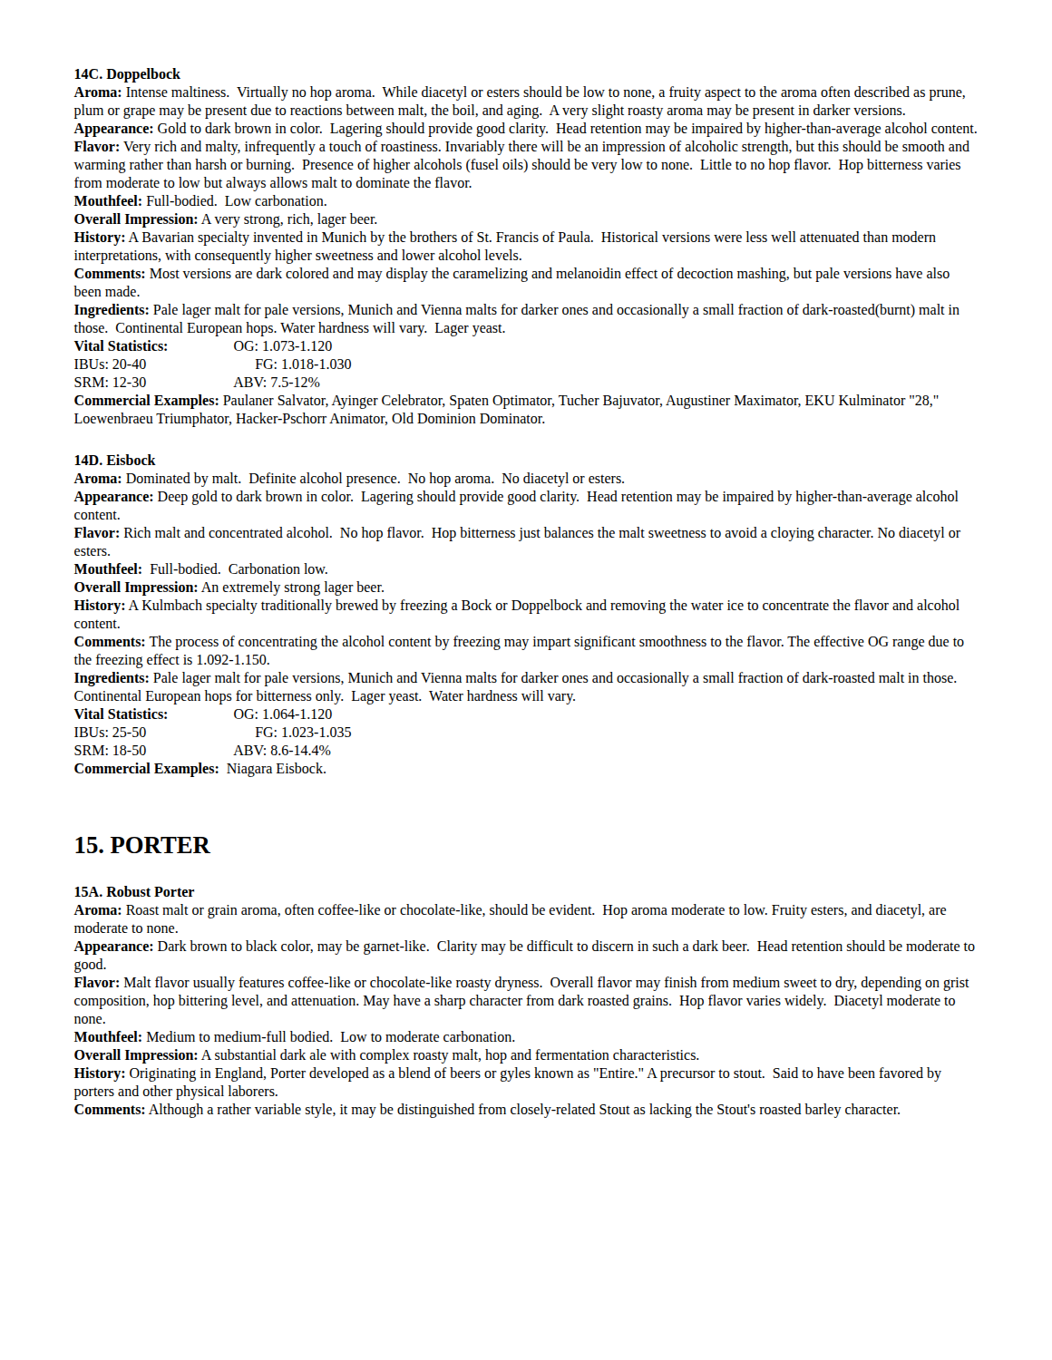14C. Doppelbock
Aroma: Intense maltiness. Virtually no hop aroma. While diacetyl or esters should be low to none, a fruity aspect to the aroma often described as prune, plum or grape may be present due to reactions between malt, the boil, and aging. A very slight roasty aroma may be present in darker versions.
Appearance: Gold to dark brown in color. Lagering should provide good clarity. Head retention may be impaired by higher-than-average alcohol content.
Flavor: Very rich and malty, infrequently a touch of roastiness. Invariably there will be an impression of alcoholic strength, but this should be smooth and warming rather than harsh or burning. Presence of higher alcohols (fusel oils) should be very low to none. Little to no hop flavor. Hop bitterness varies from moderate to low but always allows malt to dominate the flavor.
Mouthfeel: Full-bodied. Low carbonation.
Overall Impression: A very strong, rich, lager beer.
History: A Bavarian specialty invented in Munich by the brothers of St. Francis of Paula. Historical versions were less well attenuated than modern interpretations, with consequently higher sweetness and lower alcohol levels.
Comments: Most versions are dark colored and may display the caramelizing and melanoidin effect of decoction mashing, but pale versions have also been made.
Ingredients: Pale lager malt for pale versions, Munich and Vienna malts for darker ones and occasionally a small fraction of dark-roasted(burnt) malt in those. Continental European hops. Water hardness will vary. Lager yeast.
Vital Statistics: OG: 1.073-1.120
IBUs: 20-40 FG: 1.018-1.030
SRM: 12-30 ABV: 7.5-12%
Commercial Examples: Paulaner Salvator, Ayinger Celebrator, Spaten Optimator, Tucher Bajuvator, Augustiner Maximator, EKU Kulminator "28," Loewenbraeu Triumphator, Hacker-Pschorr Animator, Old Dominion Dominator.
14D. Eisbock
Aroma: Dominated by malt. Definite alcohol presence. No hop aroma. No diacetyl or esters.
Appearance: Deep gold to dark brown in color. Lagering should provide good clarity. Head retention may be impaired by higher-than-average alcohol content.
Flavor: Rich malt and concentrated alcohol. No hop flavor. Hop bitterness just balances the malt sweetness to avoid a cloying character. No diacetyl or esters.
Mouthfeel: Full-bodied. Carbonation low.
Overall Impression: An extremely strong lager beer.
History: A Kulmbach specialty traditionally brewed by freezing a Bock or Doppelbock and removing the water ice to concentrate the flavor and alcohol content.
Comments: The process of concentrating the alcohol content by freezing may impart significant smoothness to the flavor. The effective OG range due to the freezing effect is 1.092-1.150.
Ingredients: Pale lager malt for pale versions, Munich and Vienna malts for darker ones and occasionally a small fraction of dark-roasted malt in those. Continental European hops for bitterness only. Lager yeast. Water hardness will vary.
Vital Statistics: OG: 1.064-1.120
IBUs: 25-50 FG: 1.023-1.035
SRM: 18-50 ABV: 8.6-14.4%
Commercial Examples: Niagara Eisbock.
15. PORTER
15A. Robust Porter
Aroma: Roast malt or grain aroma, often coffee-like or chocolate-like, should be evident. Hop aroma moderate to low. Fruity esters, and diacetyl, are moderate to none.
Appearance: Dark brown to black color, may be garnet-like. Clarity may be difficult to discern in such a dark beer. Head retention should be moderate to good.
Flavor: Malt flavor usually features coffee-like or chocolate-like roasty dryness. Overall flavor may finish from medium sweet to dry, depending on grist composition, hop bittering level, and attenuation. May have a sharp character from dark roasted grains. Hop flavor varies widely. Diacetyl moderate to none.
Mouthfeel: Medium to medium-full bodied. Low to moderate carbonation.
Overall Impression: A substantial dark ale with complex roasty malt, hop and fermentation characteristics.
History: Originating in England, Porter developed as a blend of beers or gyles known as "Entire." A precursor to stout. Said to have been favored by porters and other physical laborers.
Comments: Although a rather variable style, it may be distinguished from closely-related Stout as lacking the Stout's roasted barley character.